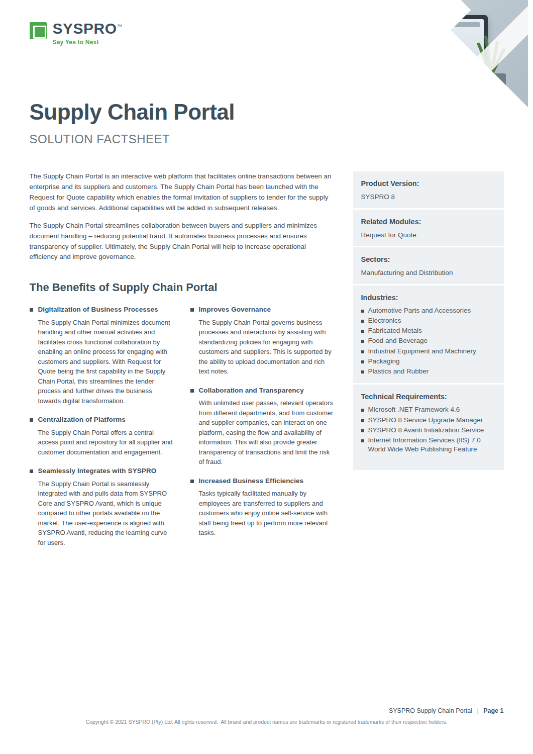SYSPRO™
Say Yes to Next
Supply Chain Portal
SOLUTION FACTSHEET
The Supply Chain Portal is an interactive web platform that facilitates online transactions between an enterprise and its suppliers and customers. The Supply Chain Portal has been launched with the Request for Quote capability which enables the formal invitation of suppliers to tender for the supply of goods and services. Additional capabilities will be added in subsequent releases.
The Supply Chain Portal streamlines collaboration between buyers and suppliers and minimizes document handling – reducing potential fraud. It automates business processes and ensures transparency of supplier. Ultimately, the Supply Chain Portal will help to increase operational efficiency and improve governance.
The Benefits of Supply Chain Portal
Digitalization of Business Processes
The Supply Chain Portal minimizes document handling and other manual activities and facilitates cross functional collaboration by enabling an online process for engaging with customers and suppliers. With Request for Quote being the first capability in the Supply Chain Portal, this streamlines the tender process and further drives the business towards digital transformation.
Centralization of Platforms
The Supply Chain Portal offers a central access point and repository for all supplier and customer documentation and engagement.
Seamlessly Integrates with SYSPRO
The Supply Chain Portal is seamlessly integrated with and pulls data from SYSPRO Core and SYSPRO Avanti, which is unique compared to other portals available on the market. The user-experience is aligned with SYSPRO Avanti, reducing the learning curve for users.
Improves Governance
The Supply Chain Portal governs business processes and interactions by assisting with standardizing policies for engaging with customers and suppliers. This is supported by the ability to upload documentation and rich text notes.
Collaboration and Transparency
With unlimited user passes, relevant operators from different departments, and from customer and supplier companies, can interact on one platform, easing the flow and availability of information. This will also provide greater transparency of transactions and limit the risk of fraud.
Increased Business Efficiencies
Tasks typically facilitated manually by employees are transferred to suppliers and customers who enjoy online self-service with staff being freed up to perform more relevant tasks.
Product Version:
SYSPRO 8
Related Modules:
Request for Quote
Sectors:
Manufacturing and Distribution
Industries:
Automotive Parts and Accessories
Electronics
Fabricated Metals
Food and Beverage
Industrial Equipment and Machinery
Packaging
Plastics and Rubber
Technical Requirements:
Microsoft .NET Framework 4.6
SYSPRO 8 Service Upgrade Manager
SYSPRO 8 Avanti Initialization Service
Internet Information Services (IIS) 7.0 World Wide Web Publishing Feature
SYSPRO Supply Chain Portal | Page 1
Copyright © 2021 SYSPRO (Pty) Ltd. All rights reserved. All brand and product names are trademarks or registered trademarks of their respective holders.